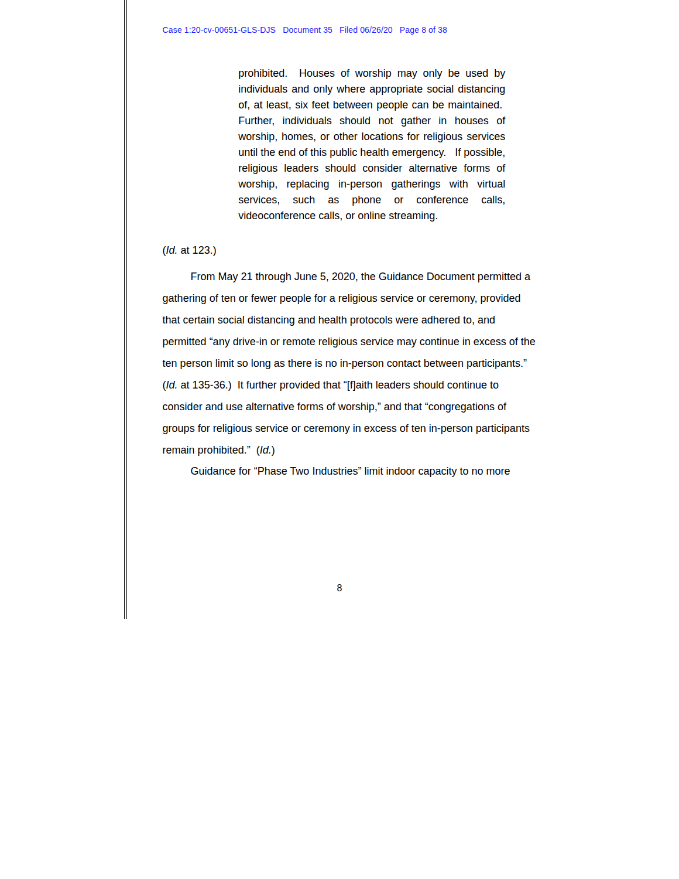Case 1:20-cv-00651-GLS-DJS Document 35 Filed 06/26/20 Page 8 of 38
prohibited. Houses of worship may only be used by individuals and only where appropriate social distancing of, at least, six feet between people can be maintained. Further, individuals should not gather in houses of worship, homes, or other locations for religious services until the end of this public health emergency. If possible, religious leaders should consider alternative forms of worship, replacing in-person gatherings with virtual services, such as phone or conference calls, videoconference calls, or online streaming.
(Id. at 123.)
From May 21 through June 5, 2020, the Guidance Document permitted a gathering of ten or fewer people for a religious service or ceremony, provided that certain social distancing and health protocols were adhered to, and permitted “any drive-in or remote religious service may continue in excess of the ten person limit so long as there is no in-person contact between participants.” (Id. at 135-36.) It further provided that “[f]aith leaders should continue to consider and use alternative forms of worship,” and that “congregations of groups for religious service or ceremony in excess of ten in-person participants remain prohibited.” (Id.)
Guidance for “Phase Two Industries” limit indoor capacity to no more
8